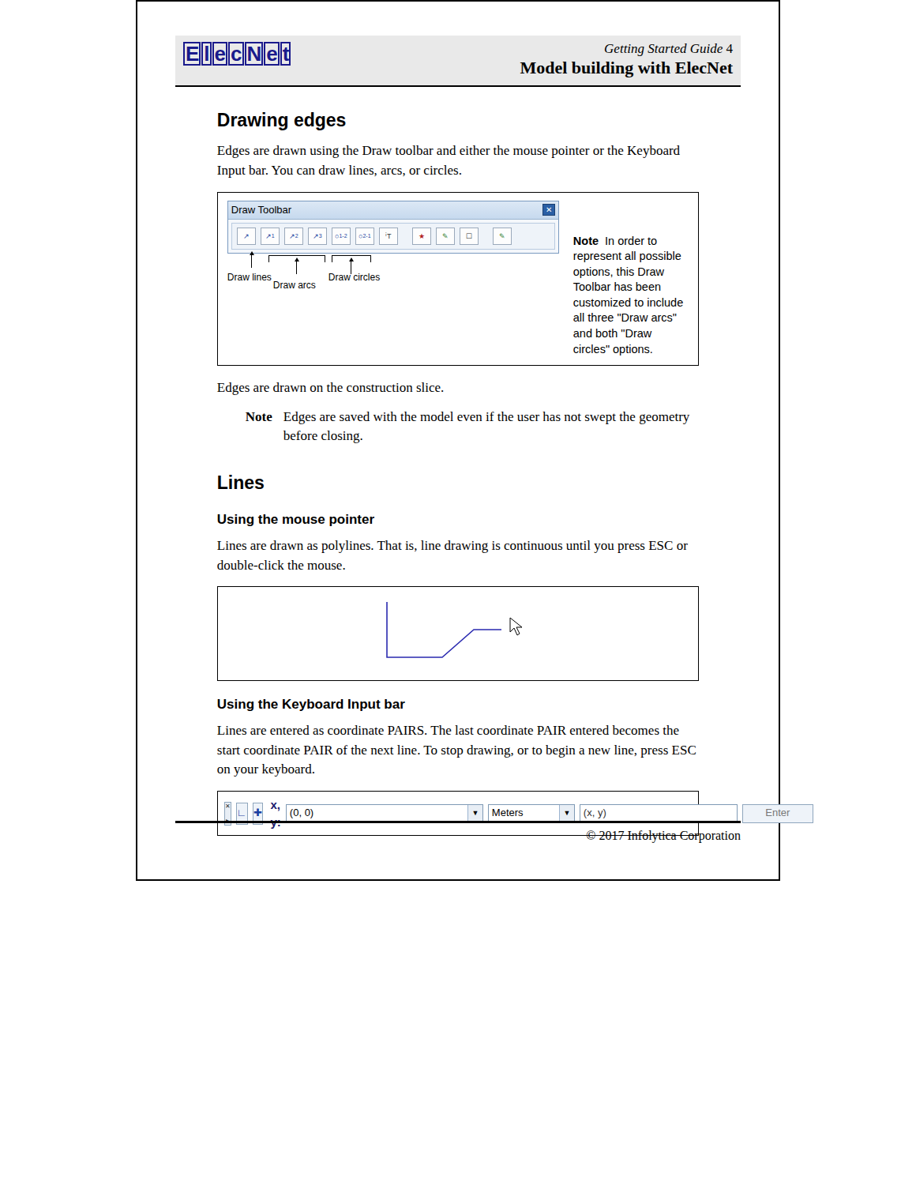ElecNet
Getting Started Guide 4
Model building with ElecNet
Drawing edges
Edges are drawn using the Draw toolbar and either the mouse pointer or the Keyboard Input bar. You can draw lines, arcs, or circles.
Draw Toolbar ✕
↗
↗1
↗2
↗3
○1-2
○2-1
ⁱT
★
✎
☐
✎
Draw lines
Draw arcs
Draw circles
Note In order to represent all possible options, this Draw Toolbar has been customized to include all three "Draw arcs" and both "Draw circles" options.
Edges are drawn on the construction slice.
Note
Edges are saved with the model even if the user has not swept the geometry before closing.
Lines
Using the mouse pointer
Lines are drawn as polylines. That is, line drawing is continuous until you press ESC or double-click the mouse.
Using the Keyboard Input bar
Lines are entered as coordinate PAIRS. The last coordinate PAIR entered becomes the start coordinate PAIR of the next line. To stop drawing, or to begin a new line, press ESC on your keyboard.
✕▸
∟
✚
x, y:
(0, 0) ▼
Meters ▼
(x, y)
Enter
© 2017 Infolytica Corporation